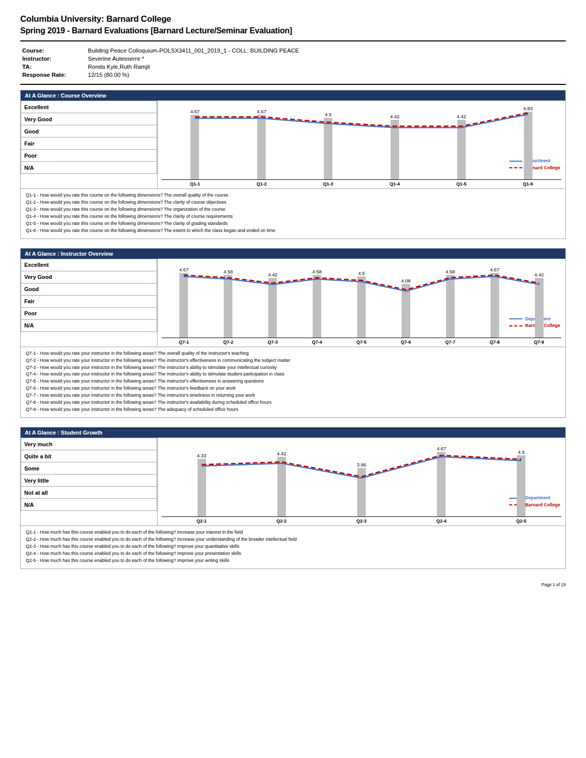Columbia University: Barnard College
Spring 2019 - Barnard Evaluations [Barnard Lecture/Seminar Evaluation]
| Course: | Building Peace Colloquium-POLSX3411_001_2019_1 - COLL: BUILDING PEACE |
| Instructor: | Severine Autesserre * |
| TA: | Ronda Kyle,Ruth Ramjit |
| Response Rate: | 12/15 (80.00 %) |
At A Glance : Course Overview
| Excellent |
| Very Good |
| Good |
| Fair |
| Poor |
| N/A |
4.67
4.67
4.5
4.42
4.42
4.83
Q1-1
Q1-2
Q1-3
Q1-4
Q1-5
Q1-6
Department
Barnard College
Q1-1 - How would you rate this course on the following dimensions? The overall quality of the course
Q1-2 - How would you rate this course on the following dimensions? The clarity of course objectives
Q1-3 - How would you rate this course on the following dimensions? The organization of the course
Q1-4 - How would you rate this course on the following dimensions? The clarity of course requirements
Q1-5 - How would you rate this course on the following dimensions? The clarity of grading standards
Q1-6 - How would you rate this course on the following dimensions? The extent to which the class began and ended on time
At A Glance : Instructor Overview
| Excellent |
| Very Good |
| Good |
| Fair |
| Poor |
| N/A |
4.67
4.58
4.42
4.58
4.5
4.08
4.58
4.67
4.42
Q7-1
Q7-2
Q7-3
Q7-4
Q7-5
Q7-6
Q7-7
Q7-8
Q7-9
Department
Barnard College
Q7-1 - How would you rate your instructor in the following areas? The overall quality of the instructor's teaching
Q7-2 - How would you rate your instructor in the following areas? The instructor's effectiveness in communicating the subject matter
Q7-3 - How would you rate your instructor in the following areas? The instructor's ability to stimulate your intellectual curiosity
Q7-4 - How would you rate your instructor in the following areas? The instructor's ability to stimulate student participation in class
Q7-5 - How would you rate your instructor in the following areas? The instructor's effectiveness in answering questions
Q7-6 - How would you rate your instructor in the following areas? The instructor's feedback on your work
Q7-7 - How would you rate your instructor in the following areas? The instructor's timeliness in returning your work
Q7-8 - How would you rate your instructor in the following areas? The instructor's availability during scheduled office hours
Q7-9 - How would you rate your instructor in the following areas? The adequacy of scheduled office hours
At A Glance : Student Growth
| Very much |
| Quite a bit |
| Some |
| Very little |
| Not at all |
| N/A |
4.33
4.42
3.86
4.67
4.5
Q2-1
Q2-2
Q2-3
Q2-4
Q2-5
Department
Barnard College
Q2-1 - How much has this course enabled you to do each of the following? Increase your interest in the field
Q2-2 - How much has this course enabled you to do each of the following? Increase your understanding of the broader intellectual field
Q2-3 - How much has this course enabled you to do each of the following? Improve your quantitative skills
Q2-4 - How much has this course enabled you to do each of the following? Improve your presentation skills
Q2-5 - How much has this course enabled you to do each of the following? Improve your writing skills
Page 1 of 19